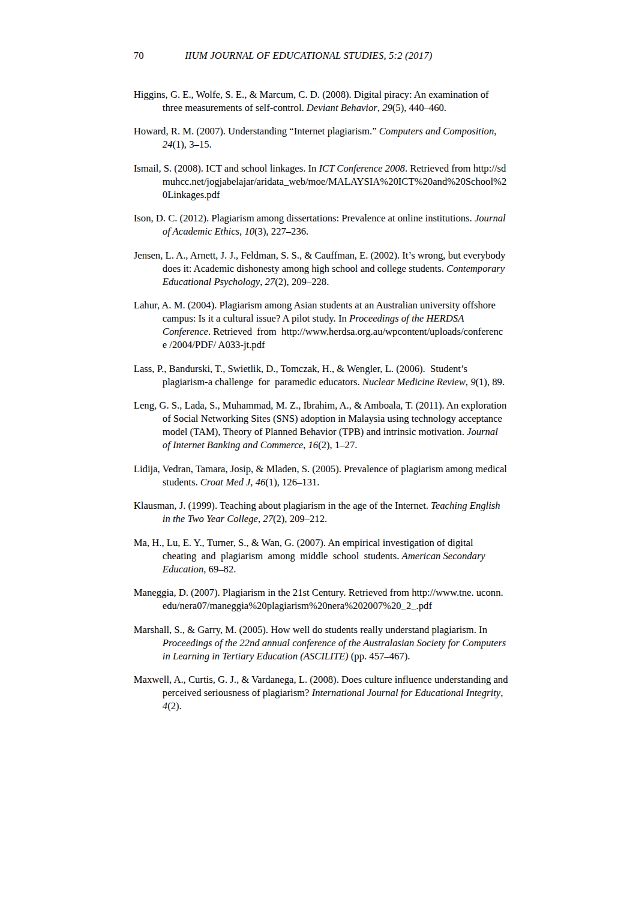70 IIUM JOURNAL OF EDUCATIONAL STUDIES, 5:2 (2017)
Higgins, G. E., Wolfe, S. E., & Marcum, C. D. (2008). Digital piracy: An examination of three measurements of self-control. Deviant Behavior, 29(5), 440–460.
Howard, R. M. (2007). Understanding “Internet plagiarism.” Computers and Composition, 24(1), 3–15.
Ismail, S. (2008). ICT and school linkages. In ICT Conference 2008. Retrieved from http://sdmuhcc.net/jogjabelajar/aridata_web/moe/MALAYSIA%20ICT%20and%20School%20Linkages.pdf
Ison, D. C. (2012). Plagiarism among dissertations: Prevalence at online institutions. Journal of Academic Ethics, 10(3), 227–236.
Jensen, L. A., Arnett, J. J., Feldman, S. S., & Cauffman, E. (2002). It’s wrong, but everybody does it: Academic dishonesty among high school and college students. Contemporary Educational Psychology, 27(2), 209–228.
Lahur, A. M. (2004). Plagiarism among Asian students at an Australian university offshore campus: Is it a cultural issue? A pilot study. In Proceedings of the HERDSA Conference. Retrieved from http://www.herdsa.org.au/wpcontent/uploads/conference /2004/PDF/ A033-jt.pdf
Lass, P., Bandurski, T., Swietlik, D., Tomczak, H., & Wengler, L. (2006). Student’s plagiarism-a challenge for paramedic educators. Nuclear Medicine Review, 9(1), 89.
Leng, G. S., Lada, S., Muhammad, M. Z., Ibrahim, A., & Amboala, T. (2011). An exploration of Social Networking Sites (SNS) adoption in Malaysia using technology acceptance model (TAM), Theory of Planned Behavior (TPB) and intrinsic motivation. Journal of Internet Banking and Commerce, 16(2), 1–27.
Lidija, Vedran, Tamara, Josip, & Mladen, S. (2005). Prevalence of plagiarism among medical students. Croat Med J, 46(1), 126–131.
Klausman, J. (1999). Teaching about plagiarism in the age of the Internet. Teaching English in the Two Year College, 27(2), 209–212.
Ma, H., Lu, E. Y., Turner, S., & Wan, G. (2007). An empirical investigation of digital cheating and plagiarism among middle school students. American Secondary Education, 69–82.
Maneggia, D. (2007). Plagiarism in the 21st Century. Retrieved from http://www.tne. uconn. edu/nera07/maneggia%20plagiarism%20nera%202007%20_2_.pdf
Marshall, S., & Garry, M. (2005). How well do students really understand plagiarism. In Proceedings of the 22nd annual conference of the Australasian Society for Computers in Learning in Tertiary Education (ASCILITE) (pp. 457–467).
Maxwell, A., Curtis, G. J., & Vardanega, L. (2008). Does culture influence understanding and perceived seriousness of plagiarism? International Journal for Educational Integrity, 4(2).